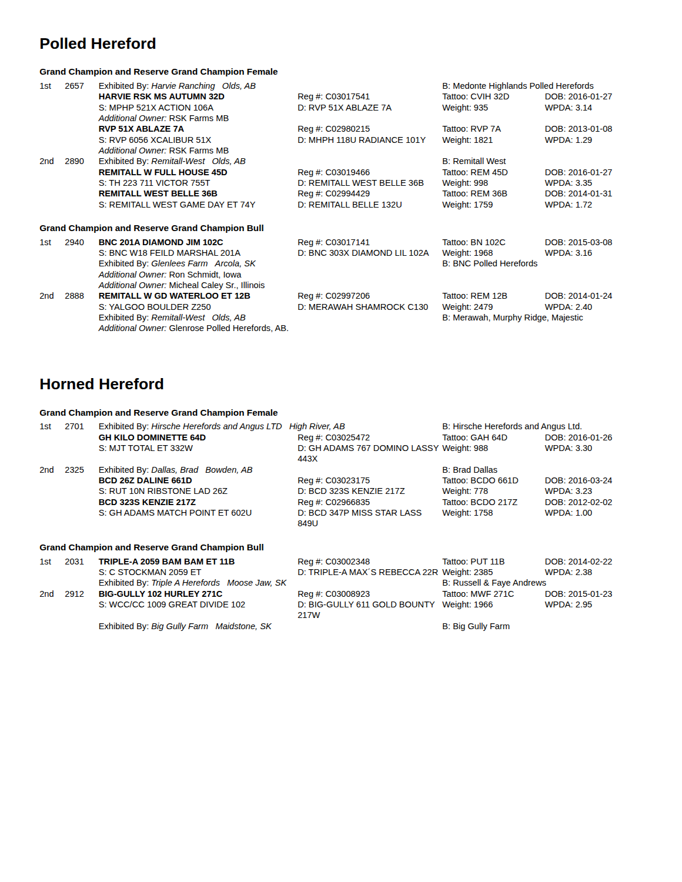Polled Hereford
Grand Champion and Reserve Grand Champion Female
| 1st | 2657 | Exhibited By: Harvie Ranching Olds, AB | B: Medonte Highlands Polled Herefords |
| | | HARVIE RSK MS AUTUMN 32D | Reg #: C03017541 | Tattoo: CVIH 32D | DOB: 2016-01-27 |
| | | S: MPHP 521X ACTION 106A | D: RVP 51X ABLAZE 7A | Weight: 935 | WPDA: 3.14 |
| | | Additional Owner: RSK Farms MB |
| | | RVP 51X ABLAZE 7A | Reg #: C02980215 | Tattoo: RVP 7A | DOB: 2013-01-08 |
| | | S: RVP 6056 XCALIBUR 51X | D: MHPH 118U RADIANCE 101Y | Weight: 1821 | WPDA: 1.29 |
| | | Additional Owner: RSK Farms MB |
| 2nd | 2890 | Exhibited By: Remitall-West Olds, AB | B: Remitall West |
| | | REMITALL W FULL HOUSE 45D | Reg #: C03019466 | Tattoo: REM 45D | DOB: 2016-01-27 |
| | | S: TH 223 711 VICTOR 755T | D: REMITALL WEST BELLE 36B | Weight: 998 | WPDA: 3.35 |
| | | REMITALL WEST BELLE 36B | Reg #: C02994429 | Tattoo: REM 36B | DOB: 2014-01-31 |
| | | S: REMITALL WEST GAME DAY ET 74Y | D: REMITALL BELLE 132U | Weight: 1759 | WPDA: 1.72 |
Grand Champion and Reserve Grand Champion Bull
| 1st | 2940 | BNC 201A DIAMOND JIM 102C | Reg #: C03017141 | Tattoo: BN 102C | DOB: 2015-03-08 |
| | | S: BNC W18 FEILD MARSHAL 201A | D: BNC 303X DIAMOND LIL 102A | Weight: 1968 | WPDA: 3.16 |
| | | Exhibited By: Glenlees Farm Arcola, SK | B: BNC Polled Herefords |
| | | Additional Owner: Ron Schmidt, Iowa |
| | | Additional Owner: Micheal Caley Sr., Illinois |
| 2nd | 2888 | REMITALL W GD WATERLOO ET 12B | Reg #: C02997206 | Tattoo: REM 12B | DOB: 2014-01-24 |
| | | S: YALGOO BOULDER Z250 | D: MERAWAH SHAMROCK C130 | Weight: 2479 | WPDA: 2.40 |
| | | Exhibited By: Remitall-West Olds, AB | B: Merawah, Murphy Ridge, Majestic |
| | | Additional Owner: Glenrose Polled Herefords, AB. |
Horned Hereford
Grand Champion and Reserve Grand Champion Female
| 1st | 2701 | Exhibited By: Hirsche Herefords and Angus LTD High River, AB | B: Hirsche Herefords and Angus Ltd. |
| | | GH KILO DOMINETTE 64D | Reg #: C03025472 | Tattoo: GAH 64D | DOB: 2016-01-26 |
| | | S: MJT TOTAL ET 332W | D: GH ADAMS 767 DOMINO LASSY 443X | Weight: 988 | WPDA: 3.30 |
| 2nd | 2325 | Exhibited By: Dallas, Brad Bowden, AB | B: Brad Dallas |
| | | BCD 26Z DALINE 661D | Reg #: C03023175 | Tattoo: BCDO 661D | DOB: 2016-03-24 |
| | | S: RUT 10N RIBSTONE LAD 26Z | D: BCD 323S KENZIE 217Z | Weight: 778 | WPDA: 3.23 |
| | | BCD 323S KENZIE 217Z | Reg #: C02966835 | Tattoo: BCDO 217Z | DOB: 2012-02-02 |
| | | S: GH ADAMS MATCH POINT ET 602U | D: BCD 347P MISS STAR LASS 849U | Weight: 1758 | WPDA: 1.00 |
Grand Champion and Reserve Grand Champion Bull
| 1st | 2031 | TRIPLE-A 2059 BAM BAM ET 11B | Reg #: C03002348 | Tattoo: PUT 11B | DOB: 2014-02-22 |
| | | S: C STOCKMAN 2059 ET | D: TRIPLE-A MAX´S REBECCA 22R | Weight: 2385 | WPDA: 2.38 |
| | | Exhibited By: Triple A Herefords Moose Jaw, SK | B: Russell & Faye Andrews |
| 2nd | 2912 | BIG-GULLY 102 HURLEY 271C | Reg #: C03008923 | Tattoo: MWF 271C | DOB: 2015-01-23 |
| | | S: WCC/CC 1009 GREAT DIVIDE 102 | D: BIG-GULLY 611 GOLD BOUNTY 217W | Weight: 1966 | WPDA: 2.95 |
| | | Exhibited By: Big Gully Farm Maidstone, SK | B: Big Gully Farm |